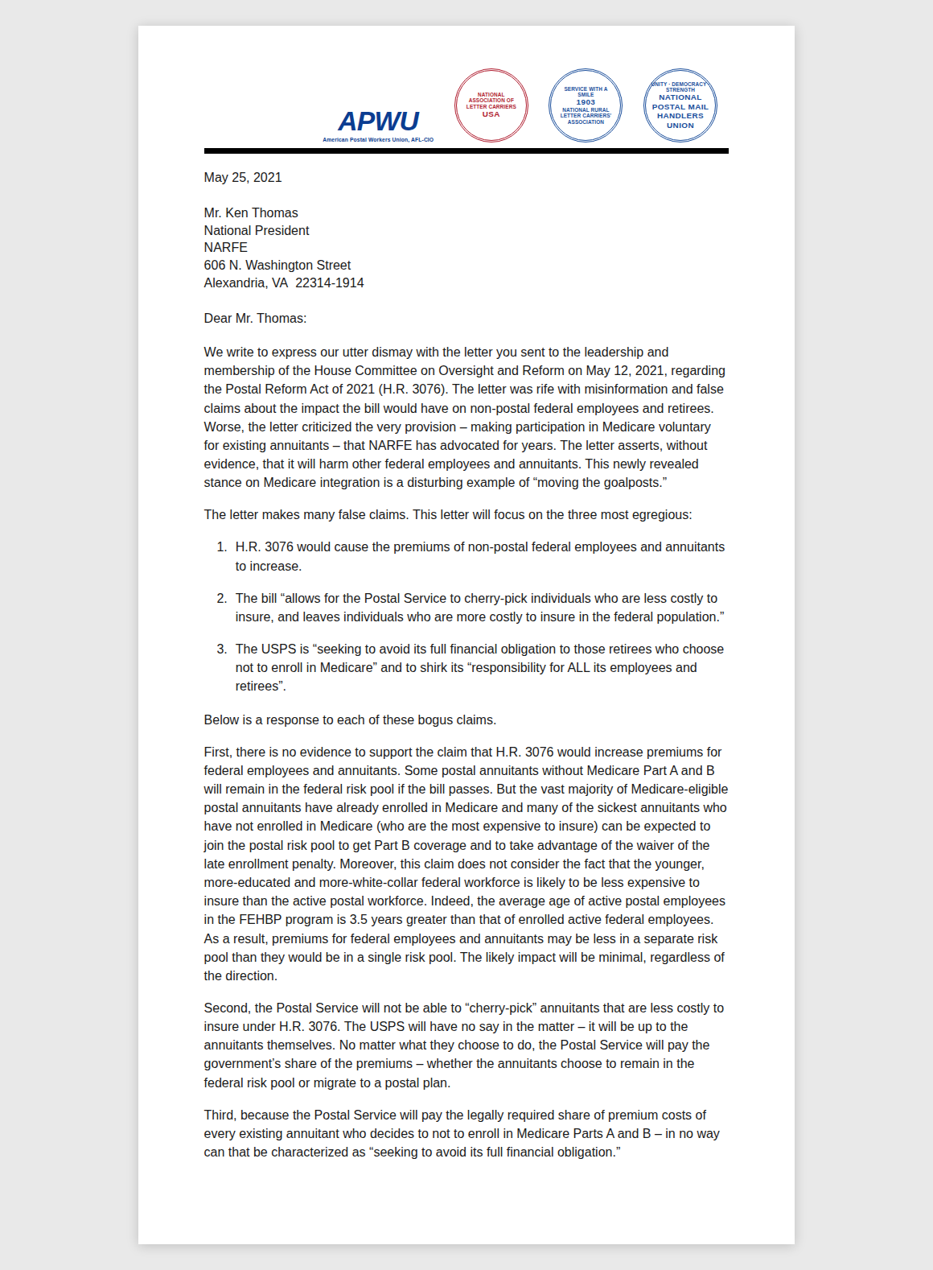APWU American Postal Workers Union, AFL-CIO
National Association of Letter Carriers USA
Service with a Smile 1903 National Rural Letter Carriers' Association
Unity · Democracy · Strength National Postal Mail Handlers Union
May 25, 2021
Mr. Ken Thomas
National President
NARFE
606 N. Washington Street
Alexandria, VA 22314-1914
Dear Mr. Thomas:
We write to express our utter dismay with the letter you sent to the leadership and membership of the House Committee on Oversight and Reform on May 12, 2021, regarding the Postal Reform Act of 2021 (H.R. 3076). The letter was rife with misinformation and false claims about the impact the bill would have on non-postal federal employees and retirees. Worse, the letter criticized the very provision – making participation in Medicare voluntary for existing annuitants – that NARFE has advocated for years. The letter asserts, without evidence, that it will harm other federal employees and annuitants. This newly revealed stance on Medicare integration is a disturbing example of “moving the goalposts.”
The letter makes many false claims. This letter will focus on the three most egregious:
H.R. 3076 would cause the premiums of non-postal federal employees and annuitants to increase.
The bill “allows for the Postal Service to cherry-pick individuals who are less costly to insure, and leaves individuals who are more costly to insure in the federal population.”
The USPS is “seeking to avoid its full financial obligation to those retirees who choose not to enroll in Medicare” and to shirk its “responsibility for ALL its employees and retirees”.
Below is a response to each of these bogus claims.
First, there is no evidence to support the claim that H.R. 3076 would increase premiums for federal employees and annuitants. Some postal annuitants without Medicare Part A and B will remain in the federal risk pool if the bill passes. But the vast majority of Medicare-eligible postal annuitants have already enrolled in Medicare and many of the sickest annuitants who have not enrolled in Medicare (who are the most expensive to insure) can be expected to join the postal risk pool to get Part B coverage and to take advantage of the waiver of the late enrollment penalty. Moreover, this claim does not consider the fact that the younger, more-educated and more-white-collar federal workforce is likely to be less expensive to insure than the active postal workforce. Indeed, the average age of active postal employees in the FEHBP program is 3.5 years greater than that of enrolled active federal employees. As a result, premiums for federal employees and annuitants may be less in a separate risk pool than they would be in a single risk pool. The likely impact will be minimal, regardless of the direction.
Second, the Postal Service will not be able to “cherry-pick” annuitants that are less costly to insure under H.R. 3076. The USPS will have no say in the matter – it will be up to the annuitants themselves. No matter what they choose to do, the Postal Service will pay the government’s share of the premiums – whether the annuitants choose to remain in the federal risk pool or migrate to a postal plan.
Third, because the Postal Service will pay the legally required share of premium costs of every existing annuitant who decides to not to enroll in Medicare Parts A and B – in no way can that be characterized as “seeking to avoid its full financial obligation.”